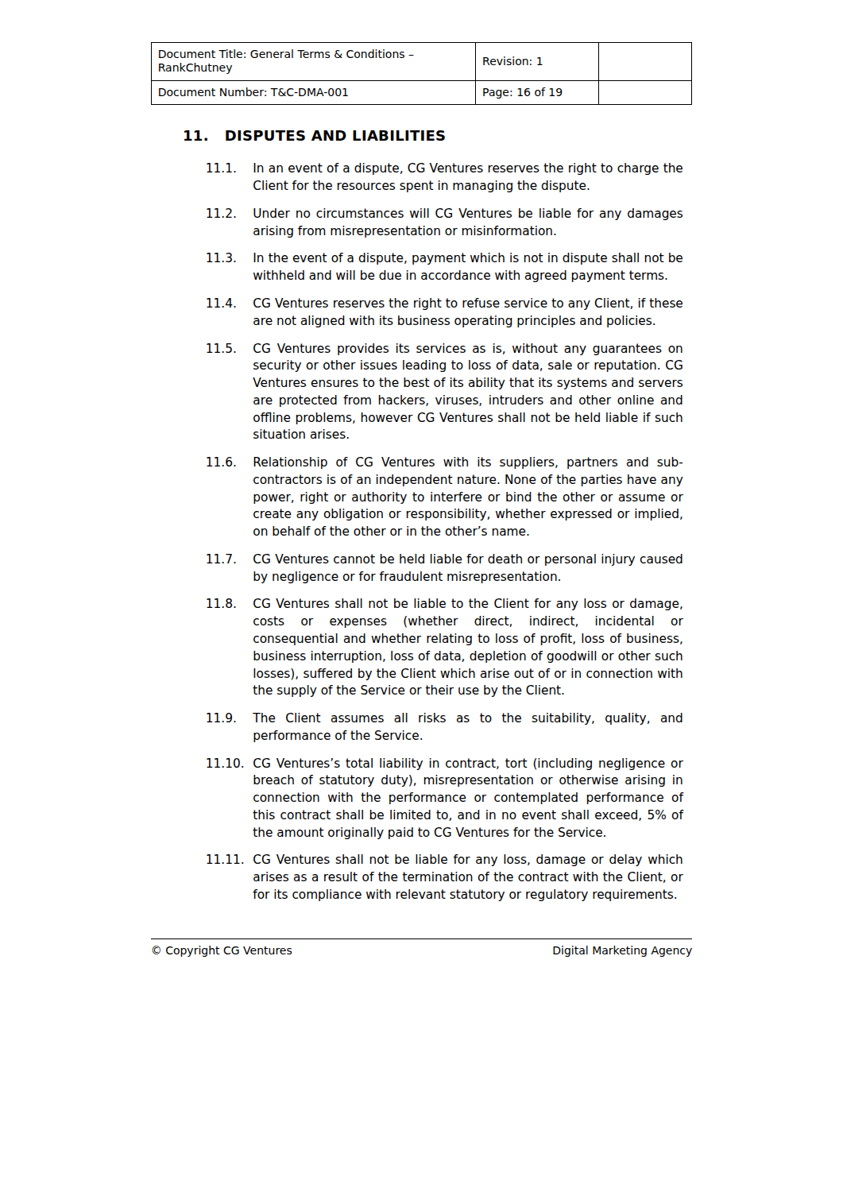| Document Title: General Terms & Conditions – RankChutney | Revision: 1 | |
| Document Number: T&C-DMA-001 | Page: 16 of 19 | |
11. DISPUTES AND LIABILITIES
11.1. In an event of a dispute, CG Ventures reserves the right to charge the Client for the resources spent in managing the dispute.
11.2. Under no circumstances will CG Ventures be liable for any damages arising from misrepresentation or misinformation.
11.3. In the event of a dispute, payment which is not in dispute shall not be withheld and will be due in accordance with agreed payment terms.
11.4. CG Ventures reserves the right to refuse service to any Client, if these are not aligned with its business operating principles and policies.
11.5. CG Ventures provides its services as is, without any guarantees on security or other issues leading to loss of data, sale or reputation. CG Ventures ensures to the best of its ability that its systems and servers are protected from hackers, viruses, intruders and other online and offline problems, however CG Ventures shall not be held liable if such situation arises.
11.6. Relationship of CG Ventures with its suppliers, partners and sub-contractors is of an independent nature. None of the parties have any power, right or authority to interfere or bind the other or assume or create any obligation or responsibility, whether expressed or implied, on behalf of the other or in the other’s name.
11.7. CG Ventures cannot be held liable for death or personal injury caused by negligence or for fraudulent misrepresentation.
11.8. CG Ventures shall not be liable to the Client for any loss or damage, costs or expenses (whether direct, indirect, incidental or consequential and whether relating to loss of profit, loss of business, business interruption, loss of data, depletion of goodwill or other such losses), suffered by the Client which arise out of or in connection with the supply of the Service or their use by the Client.
11.9. The Client assumes all risks as to the suitability, quality, and performance of the Service.
11.10. CG Ventures’s total liability in contract, tort (including negligence or breach of statutory duty), misrepresentation or otherwise arising in connection with the performance or contemplated performance of this contract shall be limited to, and in no event shall exceed, 5% of the amount originally paid to CG Ventures for the Service.
11.11. CG Ventures shall not be liable for any loss, damage or delay which arises as a result of the termination of the contract with the Client, or for its compliance with relevant statutory or regulatory requirements.
© Copyright CG Ventures Digital Marketing Agency